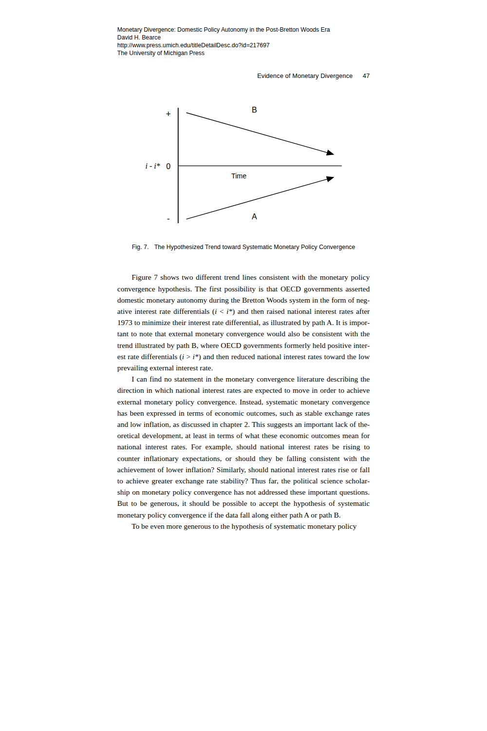Monetary Divergence: Domestic Policy Autonomy in the Post-Bretton Woods Era David H. Bearce http://www.press.umich.edu/titleDetailDesc.do?id=217697 The University of Michigan Press
Evidence of Monetary Divergence47
Figure 7: The Hypothesized Trend toward Systematic Monetary Policy Convergence A graph with a vertical axis labeled i minus i star, marked plus at the top, zero in the middle, and minus at the bottom. A horizontal line at zero is labeled Time. Line B starts above zero on the left and slopes downward to the right, ending with an arrowhead just above zero. Line A starts below zero on the left and slopes upward to the right, ending with an arrowhead just below zero. i - i* 0 + - Time B A
Fig. 7. The Hypothesized Trend toward Systematic Monetary Policy Convergence
Figure 7 shows two different trend lines consistent with the monetary policy convergence hypothesis. The first possibility is that OECD governments asserted domestic monetary autonomy during the Bretton Woods system in the form of negative interest rate differentials (i < i*) and then raised national interest rates after 1973 to minimize their interest rate differential, as illustrated by path A. It is important to note that external monetary convergence would also be consistent with the trend illustrated by path B, where OECD governments formerly held positive interest rate differentials (i > i*) and then reduced national interest rates toward the low prevailing external interest rate.
I can find no statement in the monetary convergence literature describing the direction in which national interest rates are expected to move in order to achieve external monetary policy convergence. Instead, systematic monetary convergence has been expressed in terms of economic outcomes, such as stable exchange rates and low inflation, as discussed in chapter 2. This suggests an important lack of theoretical development, at least in terms of what these economic outcomes mean for national interest rates. For example, should national interest rates be rising to counter inflationary expectations, or should they be falling consistent with the achievement of lower inflation? Similarly, should national interest rates rise or fall to achieve greater exchange rate stability? Thus far, the political science scholarship on monetary policy convergence has not addressed these important questions. But to be generous, it should be possible to accept the hypothesis of systematic monetary policy convergence if the data fall along either path A or path B.
To be even more generous to the hypothesis of systematic monetary policy